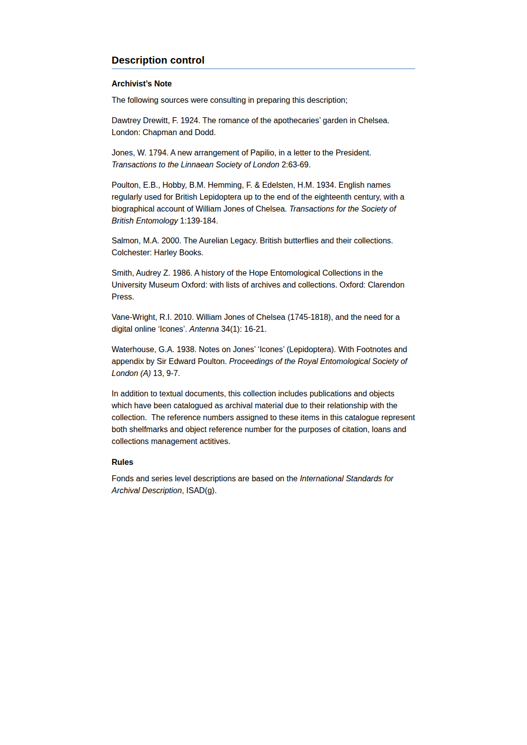Description control
Archivist’s Note
The following sources were consulting in preparing this description;
Dawtrey Drewitt, F. 1924. The romance of the apothecaries’ garden in Chelsea. London: Chapman and Dodd.
Jones, W. 1794. A new arrangement of Papilio, in a letter to the President. Transactions to the Linnaean Society of London 2:63-69.
Poulton, E.B., Hobby, B.M. Hemming, F. & Edelsten, H.M. 1934. English names regularly used for British Lepidoptera up to the end of the eighteenth century, with a biographical account of William Jones of Chelsea. Transactions for the Society of British Entomology 1:139-184.
Salmon, M.A. 2000. The Aurelian Legacy. British butterflies and their collections. Colchester: Harley Books.
Smith, Audrey Z. 1986. A history of the Hope Entomological Collections in the University Museum Oxford: with lists of archives and collections. Oxford: Clarendon Press.
Vane-Wright, R.I. 2010. William Jones of Chelsea (1745-1818), and the need for a digital online ‘Icones’. Antenna 34(1): 16-21.
Waterhouse, G.A. 1938. Notes on Jones’ ‘Icones’ (Lepidoptera). With Footnotes and appendix by Sir Edward Poulton. Proceedings of the Royal Entomological Society of London (A) 13, 9-7.
In addition to textual documents, this collection includes publications and objects which have been catalogued as archival material due to their relationship with the collection. The reference numbers assigned to these items in this catalogue represent both shelfmarks and object reference number for the purposes of citation, loans and collections management actitives.
Rules
Fonds and series level descriptions are based on the International Standards for Archival Description, ISAD(g).